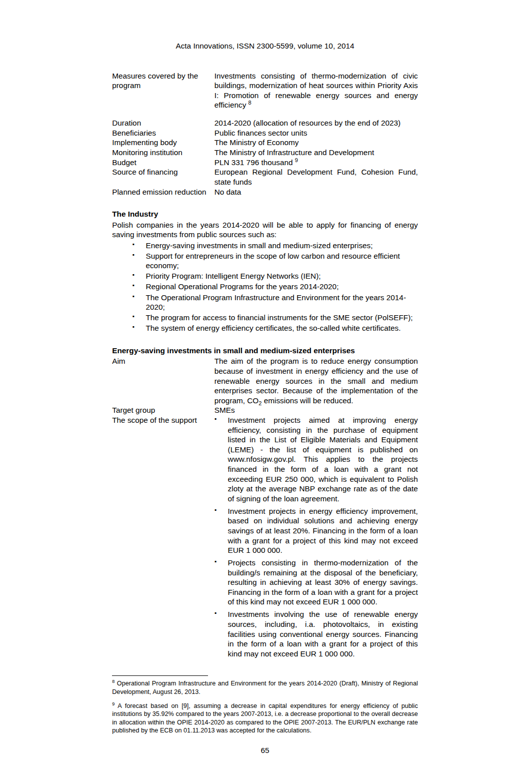Acta Innovations, ISSN 2300-5599, volume 10, 2014
| Measures covered by the program | Investments consisting of thermo-modernization of civic buildings, modernization of heat sources within Priority Axis I: Promotion of renewable energy sources and energy efficiency 8 |
| Duration | 2014-2020 (allocation of resources by the end of 2023) |
| Beneficiaries | Public finances sector units |
| Implementing body | The Ministry of Economy |
| Monitoring institution | The Ministry of Infrastructure and Development |
| Budget | PLN 331 796 thousand 9 |
| Source of financing | European Regional Development Fund, Cohesion Fund, state funds |
| Planned emission reduction | No data |
The Industry
Polish companies in the years 2014-2020 will be able to apply for financing of energy saving investments from public sources such as:
Energy-saving investments in small and medium-sized enterprises;
Support for entrepreneurs in the scope of low carbon and resource efficient economy;
Priority Program: Intelligent Energy Networks (IEN);
Regional Operational Programs for the years 2014-2020;
The Operational Program Infrastructure and Environment for the years 2014-2020;
The program for access to financial instruments for the SME sector (PolSEFF);
The system of energy efficiency certificates, the so-called white certificates.
Energy-saving investments in small and medium-sized enterprises
| Aim | The aim of the program is to reduce energy consumption because of investment in energy efficiency and the use of renewable energy sources in the small and medium enterprises sector. Because of the implementation of the program, CO 2 emissions will be reduced. |
| Target group | SMEs |
| The scope of the support | Investment projects aimed at improving energy efficiency, consisting in the purchase of equipment listed in the List of Eligible Materials and Equipment (LEME) - the list of equipment is published on www.nfosigw.gov.pl. This applies to the projects financed in the form of a loan with a grant not exceeding EUR 250 000, which is equivalent to Polish zloty at the average NBP exchange rate as of the date of signing of the loan agreement. Investment projects in energy efficiency improvement, based on individual solutions and achieving energy savings of at least 20%. Financing in the form of a loan with a grant for a project of this kind may not exceed EUR 1 000 000. Projects consisting in thermo-modernization of the building/s remaining at the disposal of the beneficiary, resulting in achieving at least 30% of energy savings. Financing in the form of a loan with a grant for a project of this kind may not exceed EUR 1 000 000. Investments involving the use of renewable energy sources, including, i.a. photovoltaics, in existing facilities using conventional energy sources. Financing in the form of a loan with a grant for a project of this kind may not exceed EUR 1 000 000. |
8 Operational Program Infrastructure and Environment for the years 2014-2020 (Draft), Ministry of Regional Development, August 26, 2013.
9 A forecast based on [9], assuming a decrease in capital expenditures for energy efficiency of public institutions by 35.92% compared to the years 2007-2013, i.e. a decrease proportional to the overall decrease in allocation within the OPIE 2014-2020 as compared to the OPIE 2007-2013. The EUR/PLN exchange rate published by the ECB on 01.11.2013 was accepted for the calculations.
65